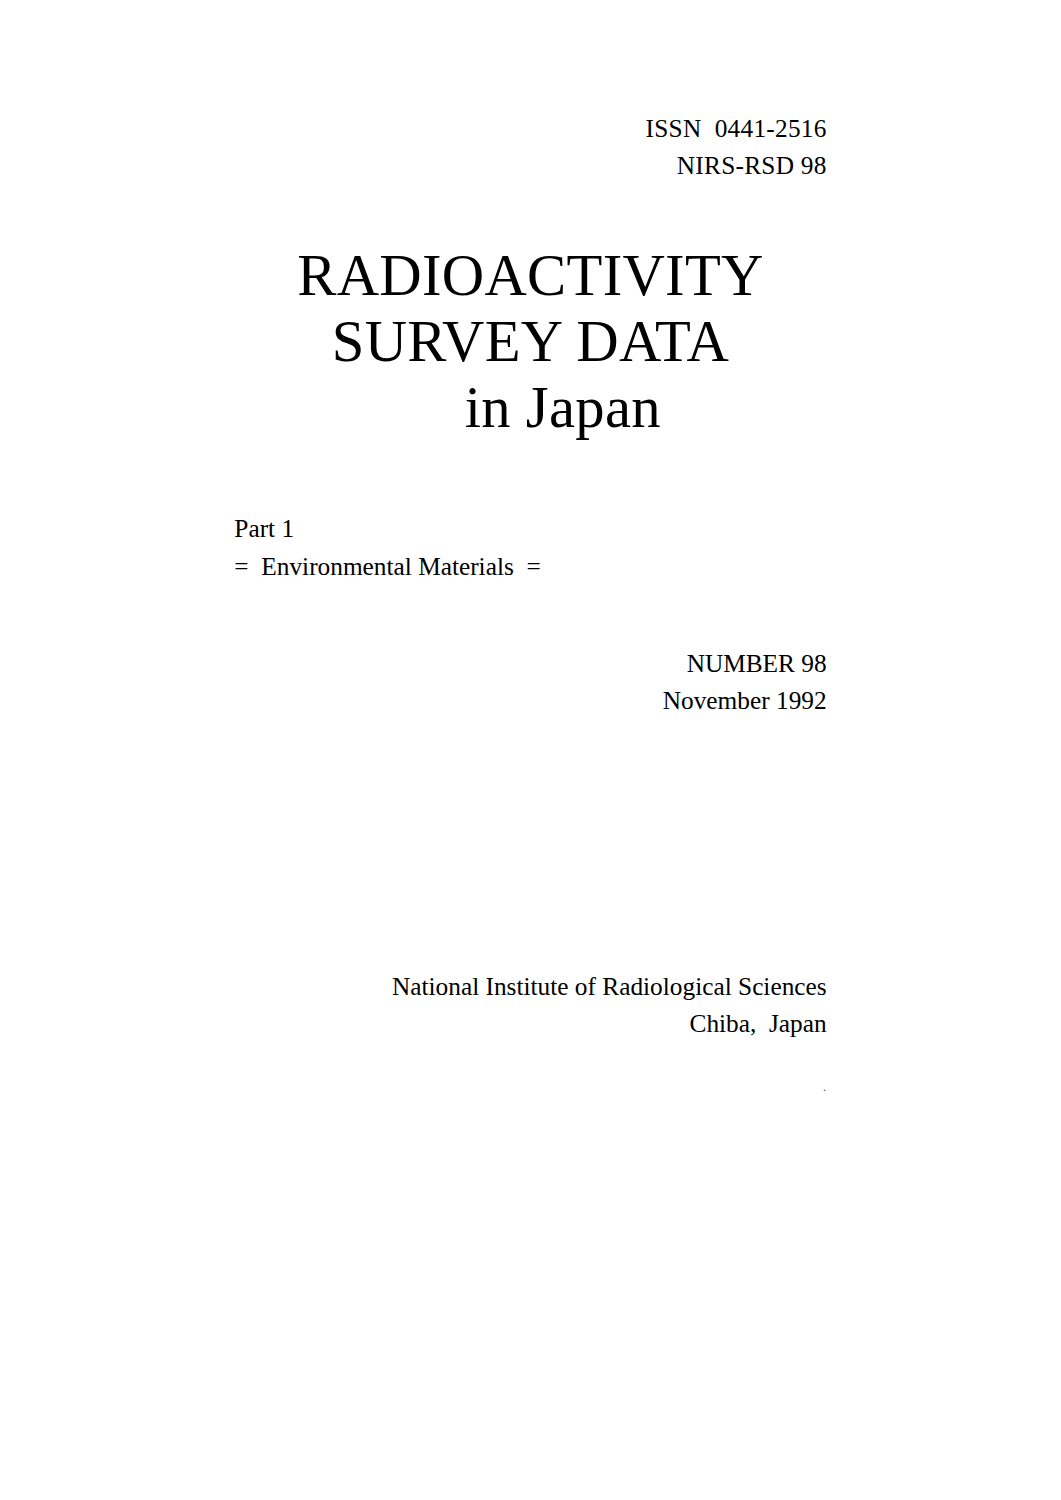ISSN 0441-2516
NIRS-RSD 98
RADIOACTIVITY
SURVEY DATA in Japan
Part 1 = Environmental Materials =
NUMBER 98
November 1992
National Institute of Radiological Sciences Chiba, Japan
·